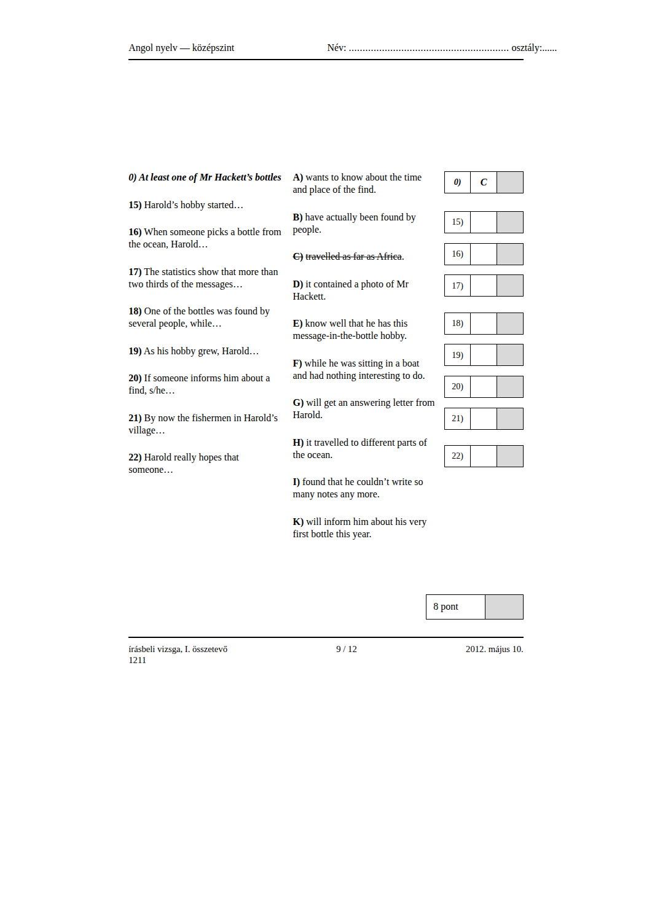Angol nyelv — középszint
Név: .......................................................... osztály:......
0) At least one of Mr Hackett’s bottles
15) Harold’s hobby started…
16) When someone picks a bottle from the ocean, Harold…
17) The statistics show that more than two thirds of the messages…
18) One of the bottles was found by several people, while…
19) As his hobby grew, Harold…
20) If someone informs him about a find, s/he…
21) By now the fishermen in Harold’s village…
22) Harold really hopes that someone…
A) wants to know about the time and place of the find.
B) have actually been found by people.
C) travelled as far as Africa.
D) it contained a photo of Mr Hackett.
E) know well that he has this message-in-the-bottle hobby.
F) while he was sitting in a boat and had nothing interesting to do.
G) will get an answering letter from Harold.
H) it travelled to different parts of the ocean.
I) found that he couldn’t write so many notes any more.
K) will inform him about his very first bottle this year.
0)
C
15)
16)
17)
18)
19)
20)
21)
22)
8 pont
írásbeli vizsga, I. összetevő 1211
9 / 12
2012. május 10.